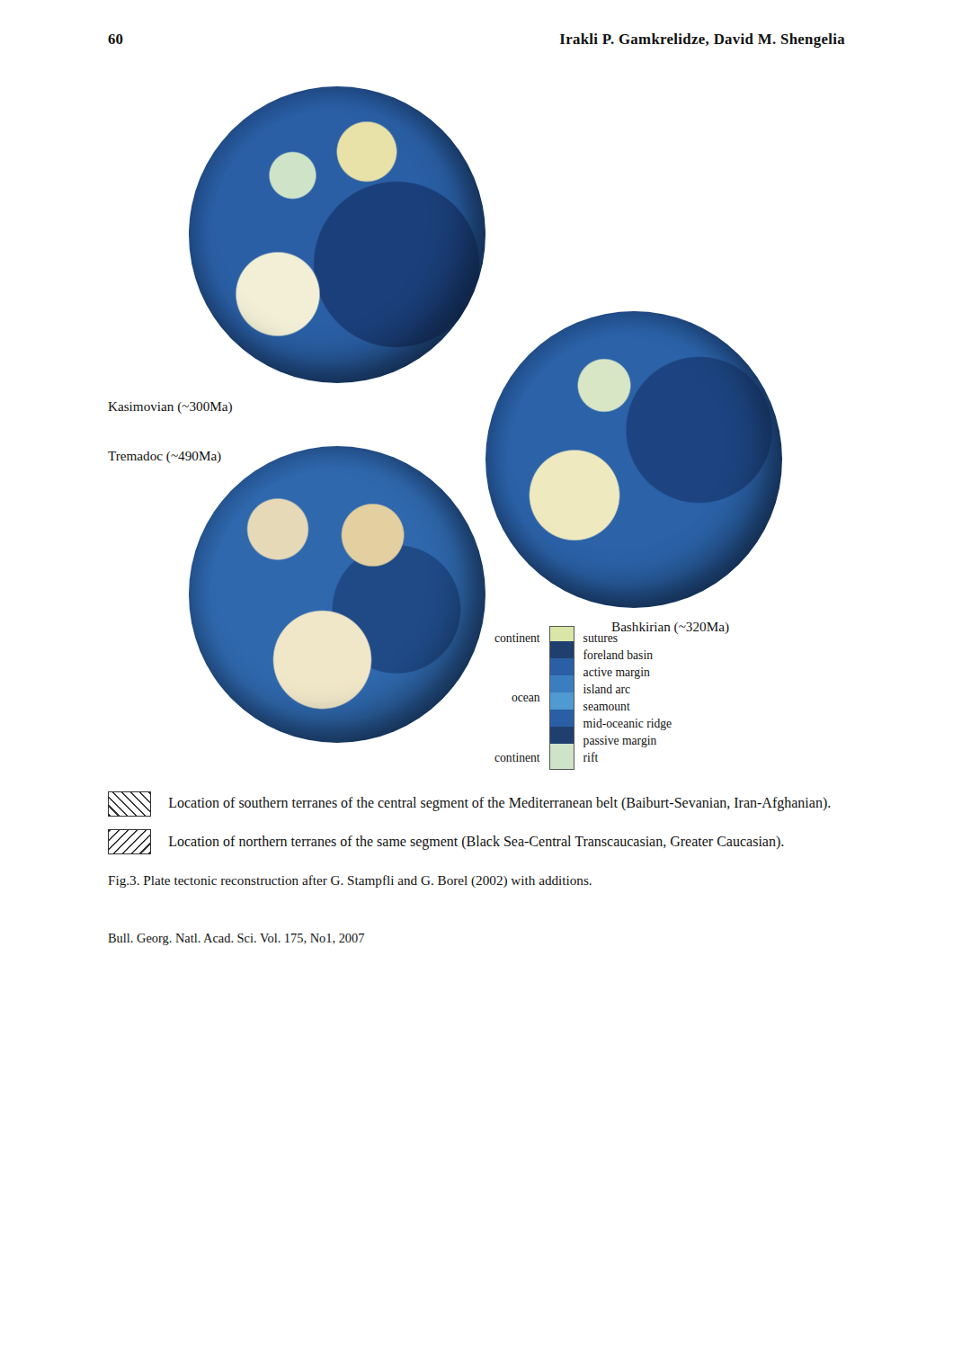60 Irakli P. Gamkrelidze, David M. Shengelia
Kasimovian (~300Ma)
Tremadoc (~490Ma)
Bashkirian (~320Ma)
continent ocean continent
sutures foreland basin active margin island arc seamount mid-oceanic ridge passive margin rift
Location of southern terranes of the central segment of the Mediterranean belt (Baiburt-Sevanian, Iran-Afghanian).
Location of northern terranes of the same segment (Black Sea-Central Transcaucasian, Greater Caucasian).
Fig.3. Plate tectonic reconstruction after G. Stampfli and G. Borel (2002) with additions.
Bull. Georg. Natl. Acad. Sci. Vol. 175, No1, 2007